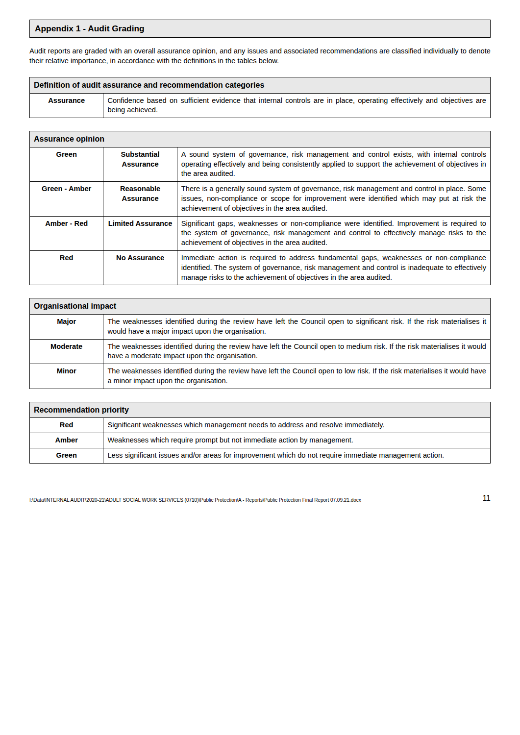Appendix 1 - Audit Grading
Audit reports are graded with an overall assurance opinion, and any issues and associated recommendations are classified individually to denote their relative importance, in accordance with the definitions in the tables below.
| Definition of audit assurance and recommendation categories |
| Assurance | Confidence based on sufficient evidence that internal controls are in place, operating effectively and objectives are being achieved. |
| Assurance opinion |
| Green | Substantial Assurance | A sound system of governance, risk management and control exists, with internal controls operating effectively and being consistently applied to support the achievement of objectives in the area audited. |
| Green - Amber | Reasonable Assurance | There is a generally sound system of governance, risk management and control in place. Some issues, non-compliance or scope for improvement were identified which may put at risk the achievement of objectives in the area audited. |
| Amber - Red | Limited Assurance | Significant gaps, weaknesses or non-compliance were identified. Improvement is required to the system of governance, risk management and control to effectively manage risks to the achievement of objectives in the area audited. |
| Red | No Assurance | Immediate action is required to address fundamental gaps, weaknesses or non-compliance identified. The system of governance, risk management and control is inadequate to effectively manage risks to the achievement of objectives in the area audited. |
| Organisational impact |
| Major | The weaknesses identified during the review have left the Council open to significant risk. If the risk materialises it would have a major impact upon the organisation. |
| Moderate | The weaknesses identified during the review have left the Council open to medium risk. If the risk materialises it would have a moderate impact upon the organisation. |
| Minor | The weaknesses identified during the review have left the Council open to low risk. If the risk materialises it would have a minor impact upon the organisation. |
| Recommendation priority |
| Red | Significant weaknesses which management needs to address and resolve immediately. |
| Amber | Weaknesses which require prompt but not immediate action by management. |
| Green | Less significant issues and/or areas for improvement which do not require immediate management action. |
I:\Data\INTERNAL AUDIT\2020-21\ADULT SOCIAL WORK SERVICES (0710)\Public Protection\A - Reports\Public Protection Final Report 07.09.21.docx
11